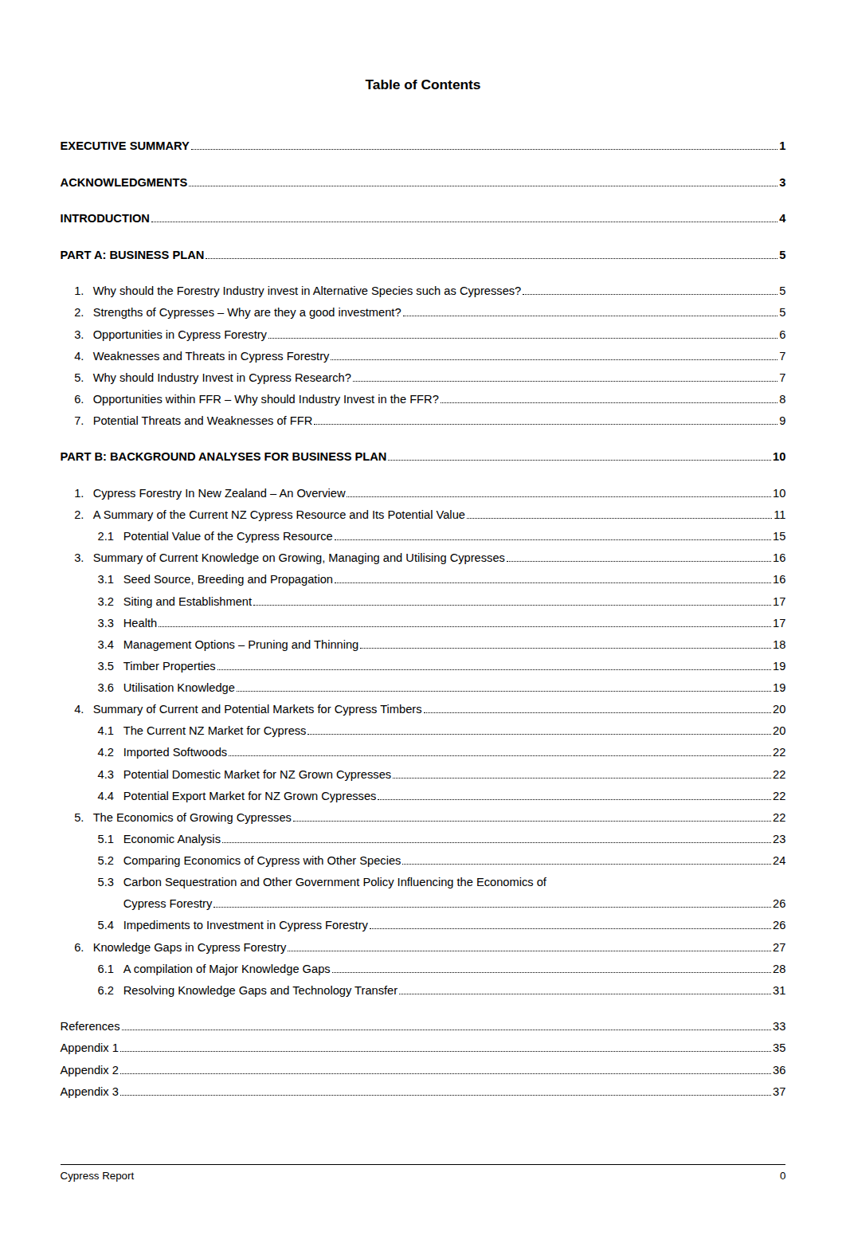Table of Contents
EXECUTIVE SUMMARY 1
ACKNOWLEDGMENTS 3
INTRODUCTION 4
PART A: BUSINESS PLAN 5
1. Why should the Forestry Industry invest in Alternative Species such as Cypresses? 5
2. Strengths of Cypresses – Why are they a good investment? 5
3. Opportunities in Cypress Forestry 6
4. Weaknesses and Threats in Cypress Forestry 7
5. Why should Industry Invest in Cypress Research? 7
6. Opportunities within FFR – Why should Industry Invest in the FFR? 8
7. Potential Threats and Weaknesses of FFR 9
PART B: BACKGROUND ANALYSES FOR BUSINESS PLAN 10
1. Cypress Forestry In New Zealand – An Overview 10
2. A Summary of the Current NZ Cypress Resource and Its Potential Value 11
2.1 Potential Value of the Cypress Resource 15
3. Summary of Current Knowledge on Growing, Managing and Utilising Cypresses 16
3.1 Seed Source, Breeding and Propagation 16
3.2 Siting and Establishment 17
3.3 Health 17
3.4 Management Options – Pruning and Thinning 18
3.5 Timber Properties 19
3.6 Utilisation Knowledge 19
4. Summary of Current and Potential Markets for Cypress Timbers 20
4.1 The Current NZ Market for Cypress 20
4.2 Imported Softwoods 22
4.3 Potential Domestic Market for NZ Grown Cypresses 22
4.4 Potential Export Market for NZ Grown Cypresses 22
5. The Economics of Growing Cypresses 22
5.1 Economic Analysis 23
5.2 Comparing Economics of Cypress with Other Species 24
5.3 Carbon Sequestration and Other Government Policy Influencing the Economics of
Cypress Forestry 26
5.4 Impediments to Investment in Cypress Forestry 26
6. Knowledge Gaps in Cypress Forestry 27
6.1 A compilation of Major Knowledge Gaps 28
6.2 Resolving Knowledge Gaps and Technology Transfer 31
References 33
Appendix 1 35
Appendix 2 36
Appendix 3 37
Cypress Report 0